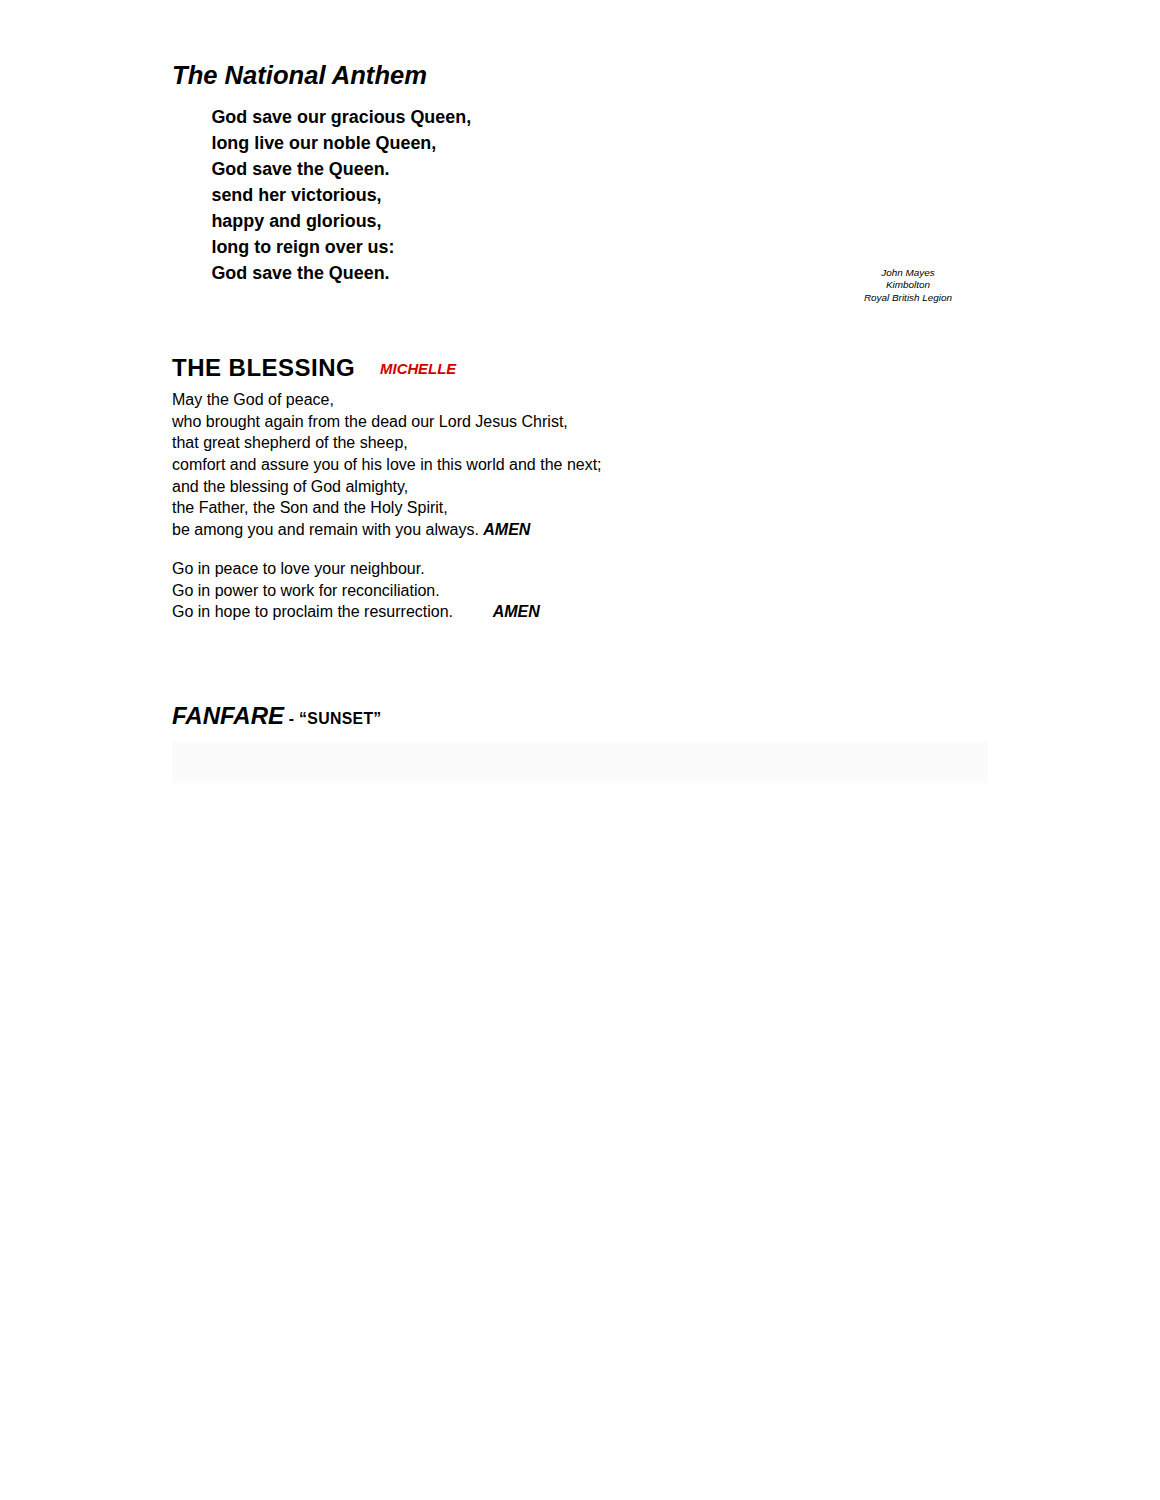The National Anthem
John Mayes
Kimbolton
Royal British Legion
God save our gracious Queen,
long live our noble Queen,
God save the Queen.
send her victorious,
happy and glorious,
long to reign over us:
God save the Queen.
THE BLESSING MICHELLE
May the God of peace,
who brought again from the dead our Lord Jesus Christ,
that great shepherd of the sheep,
comfort and assure you of his love in this world and the next;
and the blessing of God almighty,
the Father, the Son and the Holy Spirit,
be among you and remain with you always. AMEN
Go in peace to love your neighbour.
Go in power to work for reconciliation.
Go in hope to proclaim the resurrection. AMEN
FANFARE - “SUNSET”